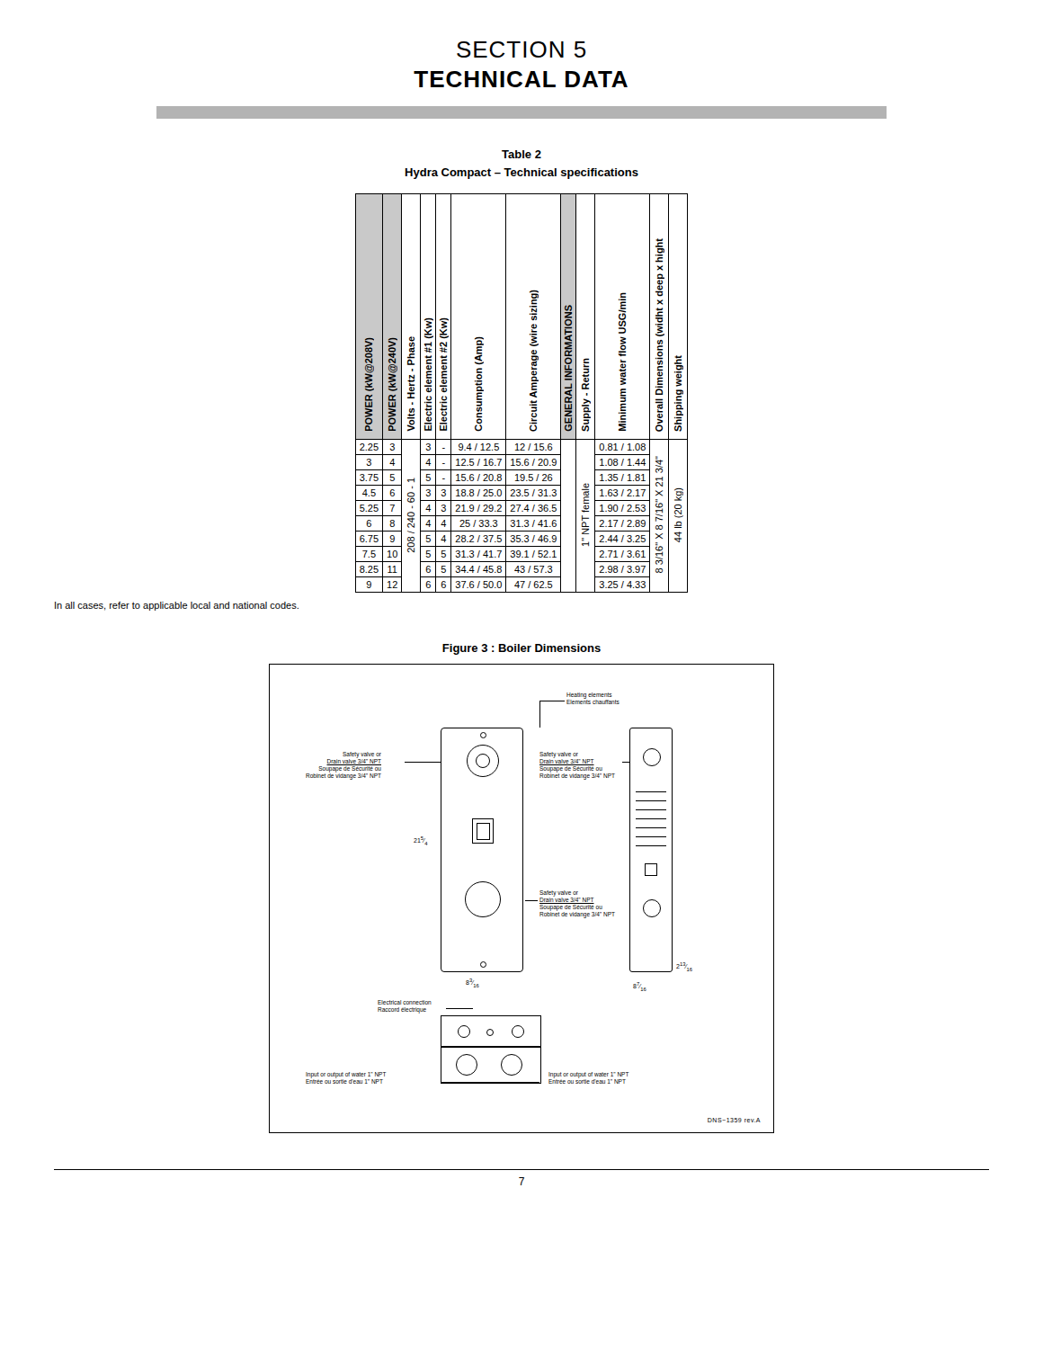SECTION 5
TECHNICAL DATA
Table 2
Hydra Compact – Technical specifications
| POWER (kW@208V) | POWER (kW@240V) | Volts - Hertz - Phase | Electric element #1 (Kw) | Electric element #2 (Kw) | Consumption (Amp) | Circuit Amperage (wire sizing) | GENERAL INFORMATIONS | Supply - Return | Minimum water flow USG/min | Overall Dimensions (widht x deep x hight | Shipping weight |
| --- | --- | --- | --- | --- | --- | --- | --- | --- | --- | --- | --- |
| 2.25 | 3 | 208 / 240 - 60 - 1 | 3 | - | 9.4 / 12.5 | 12 / 15.6 | | 1" NPT female | 0.81 / 1.08 | 8 3/16" X 8 7/16" X 21 3/4" | 44 lb (20 kg) |
| 3 | 4 | 4 | - | 12.5 / 16.7 | 15.6 / 20.9 | 1.08 / 1.44 |
| 3.75 | 5 | 5 | - | 15.6 / 20.8 | 19.5 / 26 | 1.35 / 1.81 |
| 4.5 | 6 | 3 | 3 | 18.8 / 25.0 | 23.5 / 31.3 | 1.63 / 2.17 |
| 5.25 | 7 | 4 | 3 | 21.9 / 29.2 | 27.4 / 36.5 | 1.90 / 2.53 |
| 6 | 8 | 4 | 4 | 25 / 33.3 | 31.3 / 41.6 | 2.17 / 2.89 |
| 6.75 | 9 | 5 | 4 | 28.2 / 37.5 | 35.3 / 46.9 | 2.44 / 3.25 |
| 7.5 | 10 | 5 | 5 | 31.3 / 41.7 | 39.1 / 52.1 | 2.71 / 3.61 |
| 8.25 | 11 | 6 | 5 | 34.4 / 45.8 | 43 / 57.3 | 2.98 / 3.97 |
| 9 | 12 | 6 | 6 | 37.6 / 50.0 | 47 / 62.5 | 3.25 / 4.33 |
In all cases, refer to applicable local and national codes.
Figure 3 : Boiler Dimensions
Heating elements
Elements chauffants
Safety valve or
Drain valve 3/4" NPT
Soupape de Sécurité ou
Robinet de vidange 3/4" NPT
Safety valve or
Drain valve 3/4" NPT
Soupape de Sécurité ou
Robinet de vidange 3/4" NPT
Safety valve or
Drain valve 3/4" NPT
Soupape de Sécurité ou
Robinet de vidange 3/4" NPT
Electrical connection
Raccord électrique
Input or output of water 1" NPT
Entrée ou sortie d'eau 1" NPT
Input or output of water 1" NPT
Entrée ou sortie d'eau 1" NPT
215⁄4
83⁄16
87⁄16
213⁄16
DNS−1359 rev.A
7